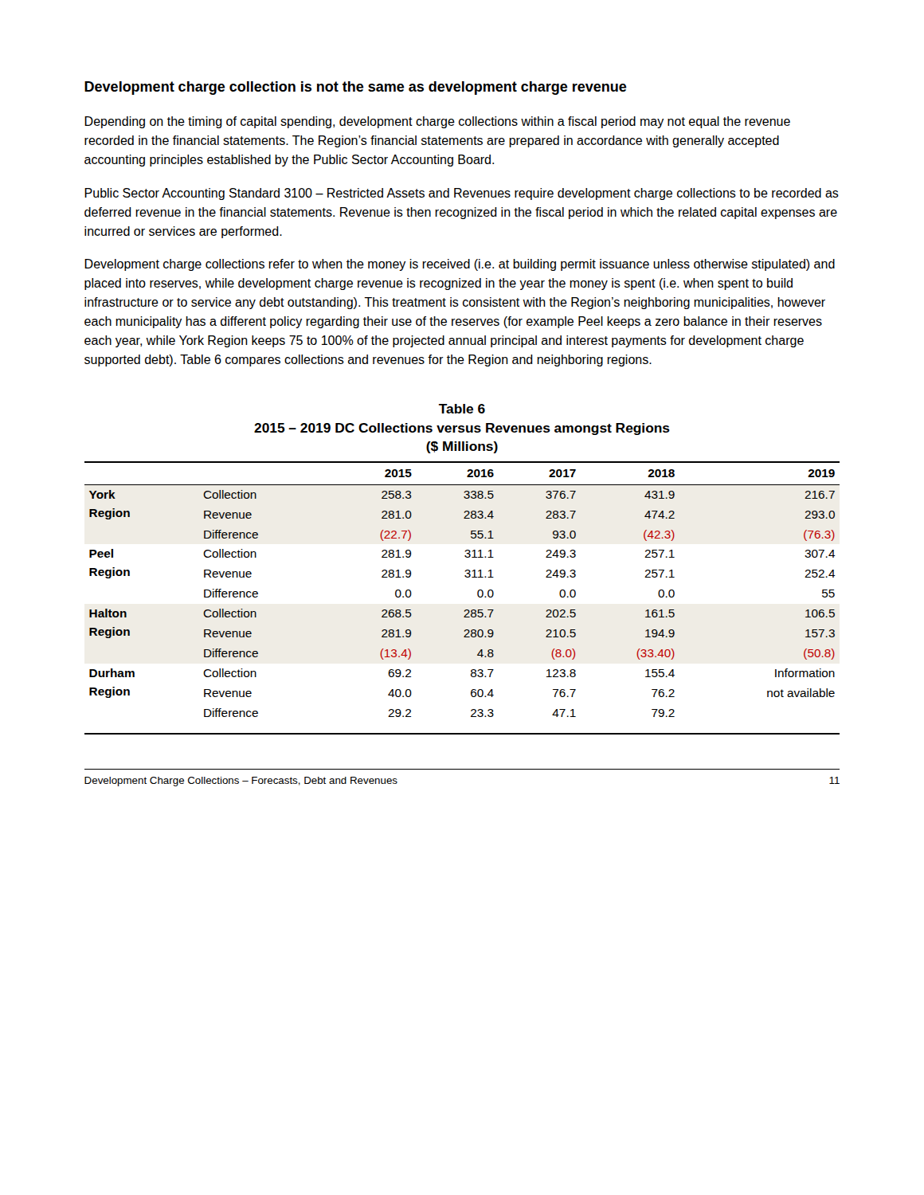Development charge collection is not the same as development charge revenue
Depending on the timing of capital spending, development charge collections within a fiscal period may not equal the revenue recorded in the financial statements. The Region’s financial statements are prepared in accordance with generally accepted accounting principles established by the Public Sector Accounting Board.
Public Sector Accounting Standard 3100 – Restricted Assets and Revenues require development charge collections to be recorded as deferred revenue in the financial statements. Revenue is then recognized in the fiscal period in which the related capital expenses are incurred or services are performed.
Development charge collections refer to when the money is received (i.e. at building permit issuance unless otherwise stipulated) and placed into reserves, while development charge revenue is recognized in the year the money is spent (i.e. when spent to build infrastructure or to service any debt outstanding). This treatment is consistent with the Region’s neighboring municipalities, however each municipality has a different policy regarding their use of the reserves (for example Peel keeps a zero balance in their reserves each year, while York Region keeps 75 to 100% of the projected annual principal and interest payments for development charge supported debt). Table 6 compares collections and revenues for the Region and neighboring regions.
Table 6
2015 – 2019 DC Collections versus Revenues amongst Regions
($ Millions)
| | 2015 | 2016 | 2017 | 2018 | 2019 |
| --- | --- | --- | --- | --- | --- |
| York Region | Collection | 258.3 | 338.5 | 376.7 | 431.9 | 216.7 |
| Revenue | 281.0 | 283.4 | 283.7 | 474.2 | 293.0 |
| Difference | (22.7) | 55.1 | 93.0 | (42.3) | (76.3) |
| Peel Region | Collection | 281.9 | 311.1 | 249.3 | 257.1 | 307.4 |
| Revenue | 281.9 | 311.1 | 249.3 | 257.1 | 252.4 |
| Difference | 0.0 | 0.0 | 0.0 | 0.0 | 55 |
| Halton Region | Collection | 268.5 | 285.7 | 202.5 | 161.5 | 106.5 |
| Revenue | 281.9 | 280.9 | 210.5 | 194.9 | 157.3 |
| Difference | (13.4) | 4.8 | (8.0) | (33.40) | (50.8) |
| Durham Region | Collection | 69.2 | 83.7 | 123.8 | 155.4 | Information |
| Revenue | 40.0 | 60.4 | 76.7 | 76.2 | not available |
| Difference | 29.2 | 23.3 | 47.1 | 79.2 | |
Development Charge Collections – Forecasts, Debt and Revenues 11